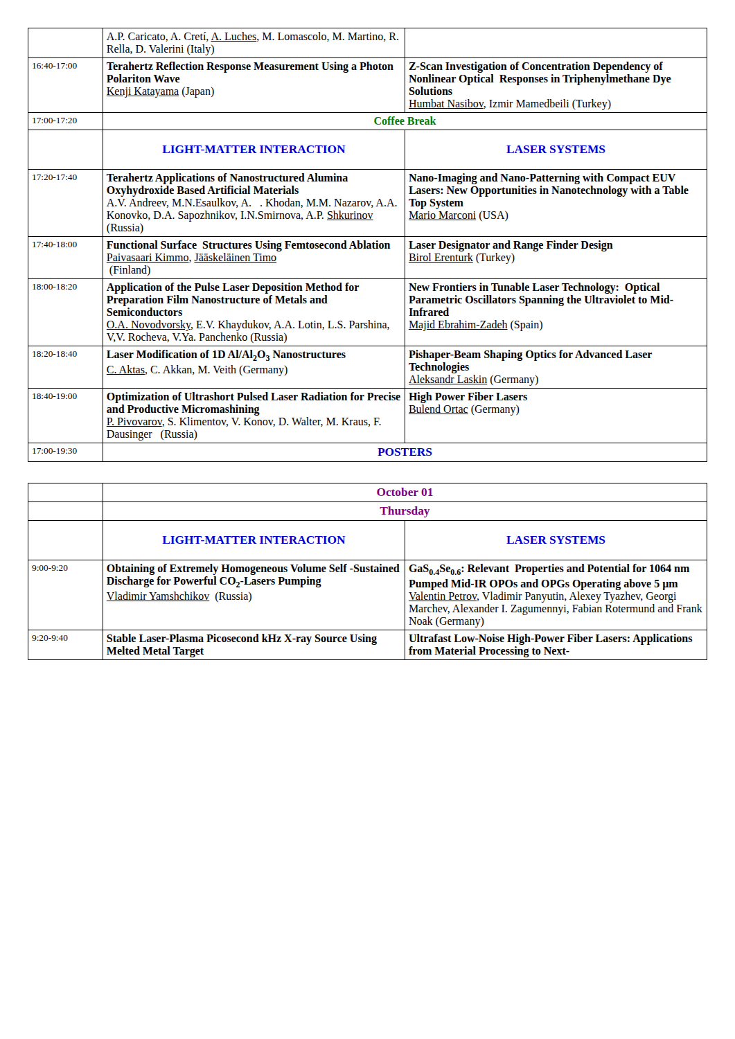| | A.P. Caricato, A. Cretí, A. Luches , M. Lomascolo, M. Martino, R. Rella, D. Valerini (Italy) | |
| 16:40-17:00 | Terahertz Reflection Response Measurement Using a Photon Polariton Wave Kenji Katayama (Japan) | Z-Scan Investigation of Concentration Dependency of Nonlinear Optical Responses in Triphenylmethane Dye Solutions Humbat Nasibov , Izmir Mamedbeili (Turkey) |
| 17:00-17:20 | Coffee Break |
| | LIGHT-MATTER INTERACTION | LASER SYSTEMS |
| 17:20-17:40 | Terahertz Applications of Nanostructured Alumina Oxyhydroxide Based Artificial Materials A.V. Andreev, M.N.Esaulkov, A. . Khodan, M.M. Nazarov, A.A. Konovko, D.A. Sapozhnikov, I.N.Smirnova, A.P. Shkurinov (Russia) | Nano-Imaging and Nano-Patterning with Compact EUV Lasers: New Opportunities in Nanotechnology with a Table Top System Mario Marconi (USA) |
| 17:40-18:00 | Functional Surface Structures Using Femtosecond Ablation Paivasaari Kimmo , Jääskeläinen Timo (Finland) | Laser Designator and Range Finder Design Birol Erenturk (Turkey) |
| 18:00-18:20 | Application of the Pulse Laser Deposition Method for Preparation Film Nanostructure of Metals and Semiconductors O.A. Novodvorsky , E.V. Khaydukov, A.A. Lotin, L.S. Parshina, V,V. Rocheva, V.Ya. Panchenko (Russia) | New Frontiers in Tunable Laser Technology: Optical Parametric Oscillators Spanning the Ultraviolet to Mid-Infrared Majid Ebrahim-Zadeh (Spain) |
| 18:20-18:40 | Laser Modification of 1D Al/Al 2 O 3 Nanostructures C. Aktas , C. Akkan, M. Veith (Germany) | Pishaper-Beam Shaping Optics for Advanced Laser Technologies Aleksandr Laskin (Germany) |
| 18:40-19:00 | Optimization of Ultrashort Pulsed Laser Radiation for Precise and Productive Micromashining P. Pivovarov , S. Klimentov, V. Konov, D. Walter, M. Kraus, F. Dausinger (Russia) | High Power Fiber Lasers Bulend Ortac (Germany) |
| 17:00-19:30 | POSTERS |
| | October 01 |
| | Thursday |
| | LIGHT-MATTER INTERACTION | LASER SYSTEMS |
| 9:00-9:20 | Obtaining of Extremely Homogeneous Volume Self -Sustained Discharge for Powerful CO 2 -Lasers Pumping Vladimir Yamshchikov (Russia) | GaS 0.4 Se 0.6 : Relevant Properties and Potential for 1064 nm Pumped Mid-IR OPOs and OPGs Operating above 5 µm Valentin Petrov , Vladimir Panyutin, Alexey Tyazhev, Georgi Marchev, Alexander I. Zagumennyi, Fabian Rotermund and Frank Noak (Germany) |
| 9:20-9:40 | Stable Laser-Plasma Picosecond kHz X-ray Source Using Melted Metal Target | Ultrafast Low-Noise High-Power Fiber Lasers: Applications from Material Processing to Next- |